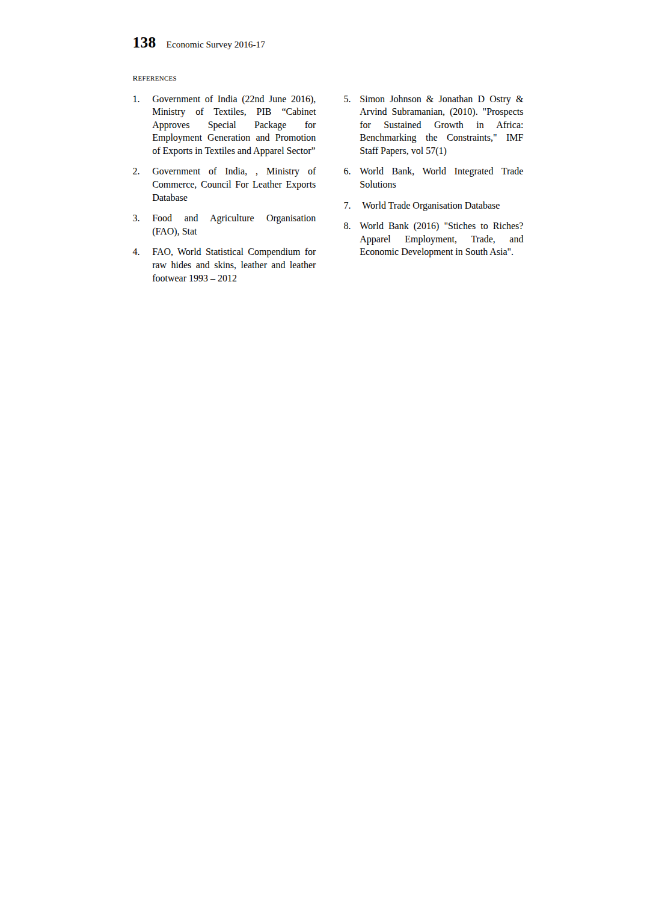138 Economic Survey 2016-17
References
Government of India (22nd June 2016), Ministry of Textiles, PIB “Cabinet Approves Special Package for Employment Generation and Promotion of Exports in Textiles and Apparel Sector”
Government of India, , Ministry of Commerce, Council For Leather Exports Database
Food and Agriculture Organisation (FAO), Stat
FAO, World Statistical Compendium for raw hides and skins, leather and leather footwear 1993 – 2012
Simon Johnson & Jonathan D Ostry & Arvind Subramanian, (2010). "Prospects for Sustained Growth in Africa: Benchmarking the Constraints," IMF Staff Papers, vol 57(1)
World Bank, World Integrated Trade Solutions
World Trade Organisation Database
World Bank (2016) "Stiches to Riches? Apparel Employment, Trade, and Economic Development in South Asia".